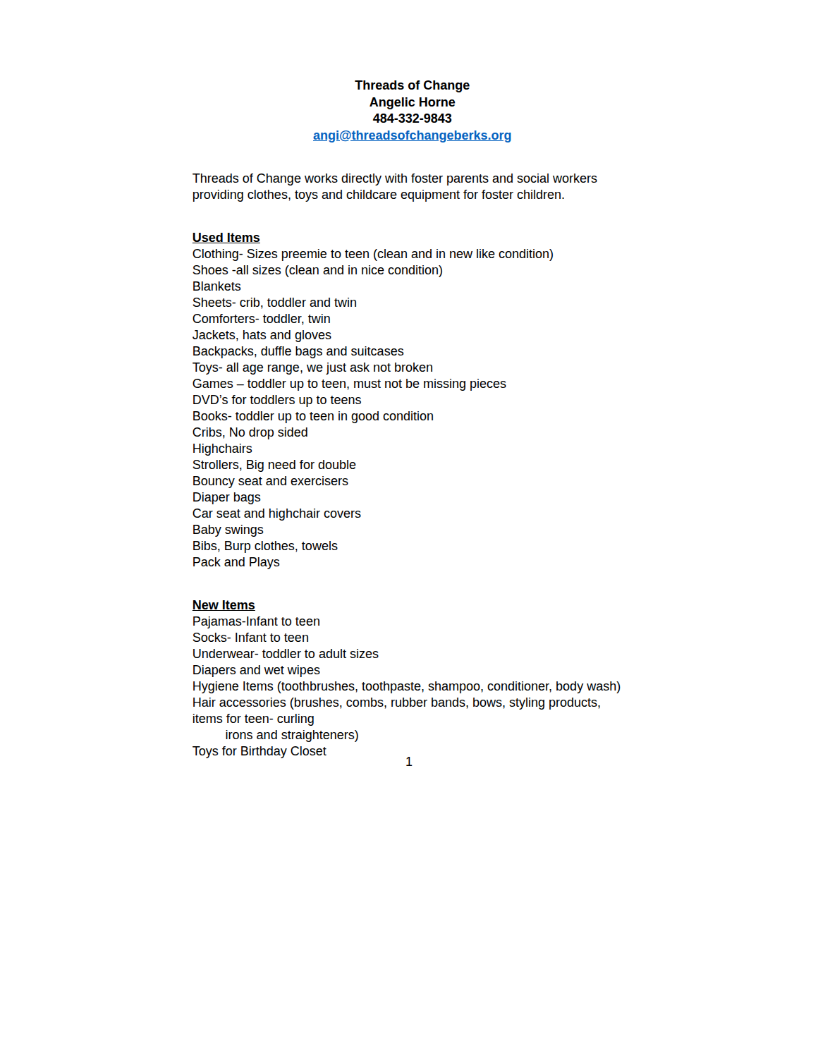Threads of Change
Angelic Horne
484-332-9843
angi@threadsofchangeberks.org
Threads of Change works directly with foster parents and social workers providing clothes, toys and childcare equipment for foster children.
Used Items
Clothing- Sizes preemie to teen (clean and in new like condition)
Shoes -all sizes (clean and in nice condition)
Blankets
Sheets- crib, toddler and twin
Comforters- toddler, twin
Jackets, hats and gloves
Backpacks, duffle bags and suitcases
Toys- all age range, we just ask not broken
Games – toddler up to teen, must not be missing pieces
DVD’s for toddlers up to teens
Books- toddler up to teen in good condition
Cribs, No drop sided
Highchairs
Strollers, Big need for double
Bouncy seat and exercisers
Diaper bags
Car seat and highchair covers
Baby swings
Bibs, Burp clothes, towels
Pack and Plays
New Items
Pajamas-Infant to teen
Socks- Infant to teen
Underwear- toddler to adult sizes
Diapers and wet wipes
Hygiene Items (toothbrushes, toothpaste, shampoo, conditioner, body wash)
Hair accessories (brushes, combs, rubber bands, bows, styling products, items for teen- curling
irons and straighteners)
Toys for Birthday Closet
1